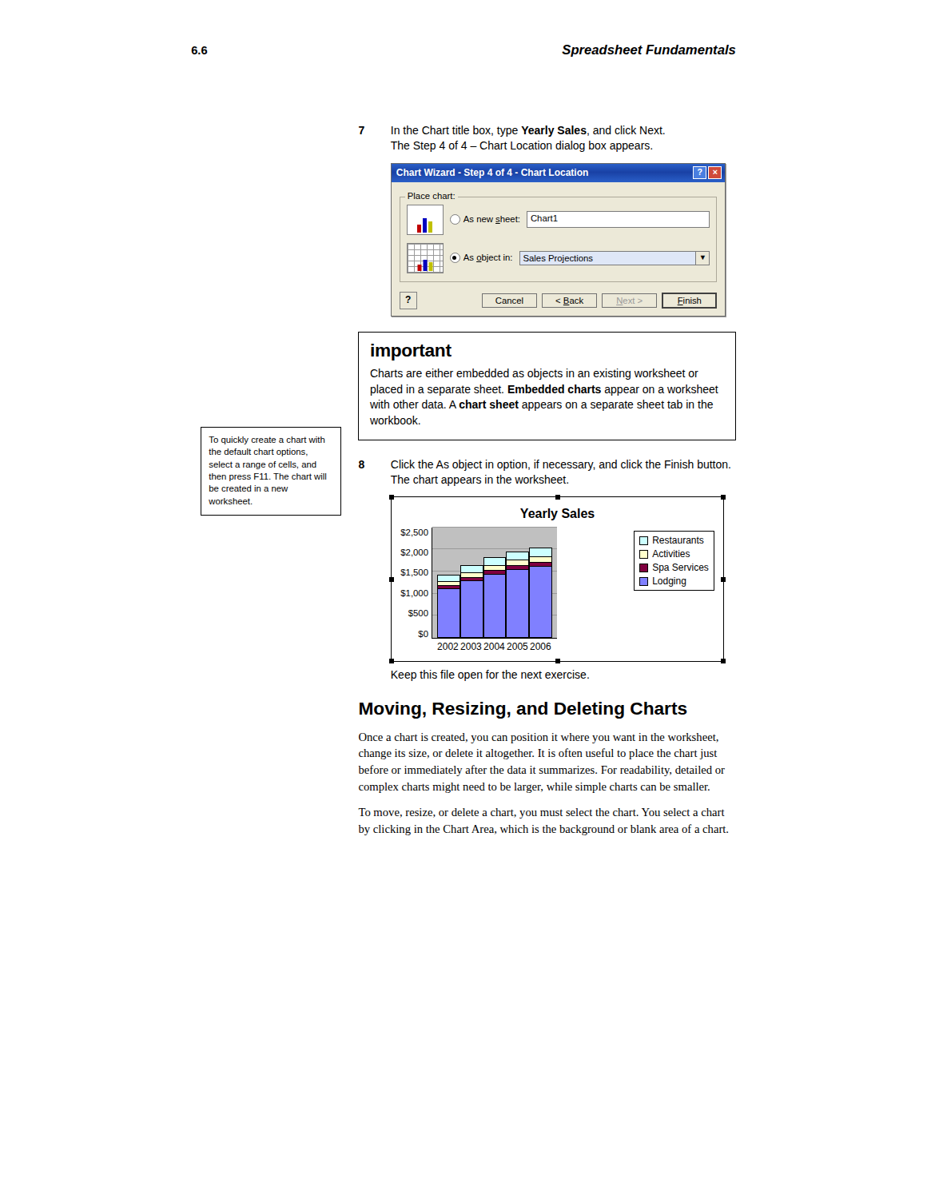6.6 Spreadsheet Fundamentals
To quickly create a chart with the default chart options, select a range of cells, and then press F11. The chart will be created in a new worksheet.
7
In the Chart title box, type Yearly Sales, and click Next. The Step 4 of 4 – Chart Location dialog box appears.
Chart Wizard - Step 4 of 4 - Chart Location ? ×
Place chart:
As new sheet:
Chart1
As object in:
Sales Projections
▼
?
Cancel < Back Next > Finish
important
Charts are either embedded as objects in an existing worksheet or placed in a separate sheet. Embedded charts appear on a worksheet with other data. A chart sheet appears on a separate sheet tab in the workbook.
8
Click the As object in option, if necessary, and click the Finish button. The chart appears in the worksheet.
Yearly Sales
$2,500 $2,000 $1,500 $1,000 $500 $0
2002 2003 2004 2005 2006
Restaurants
Activities
Spa Services
Lodging
Keep this file open for the next exercise.
Moving, Resizing, and Deleting Charts
Once a chart is created, you can position it where you want in the worksheet, change its size, or delete it altogether. It is often useful to place the chart just before or immediately after the data it summarizes. For readability, detailed or complex charts might need to be larger, while simple charts can be smaller.
To move, resize, or delete a chart, you must select the chart. You select a chart by clicking in the Chart Area, which is the background or blank area of a chart.